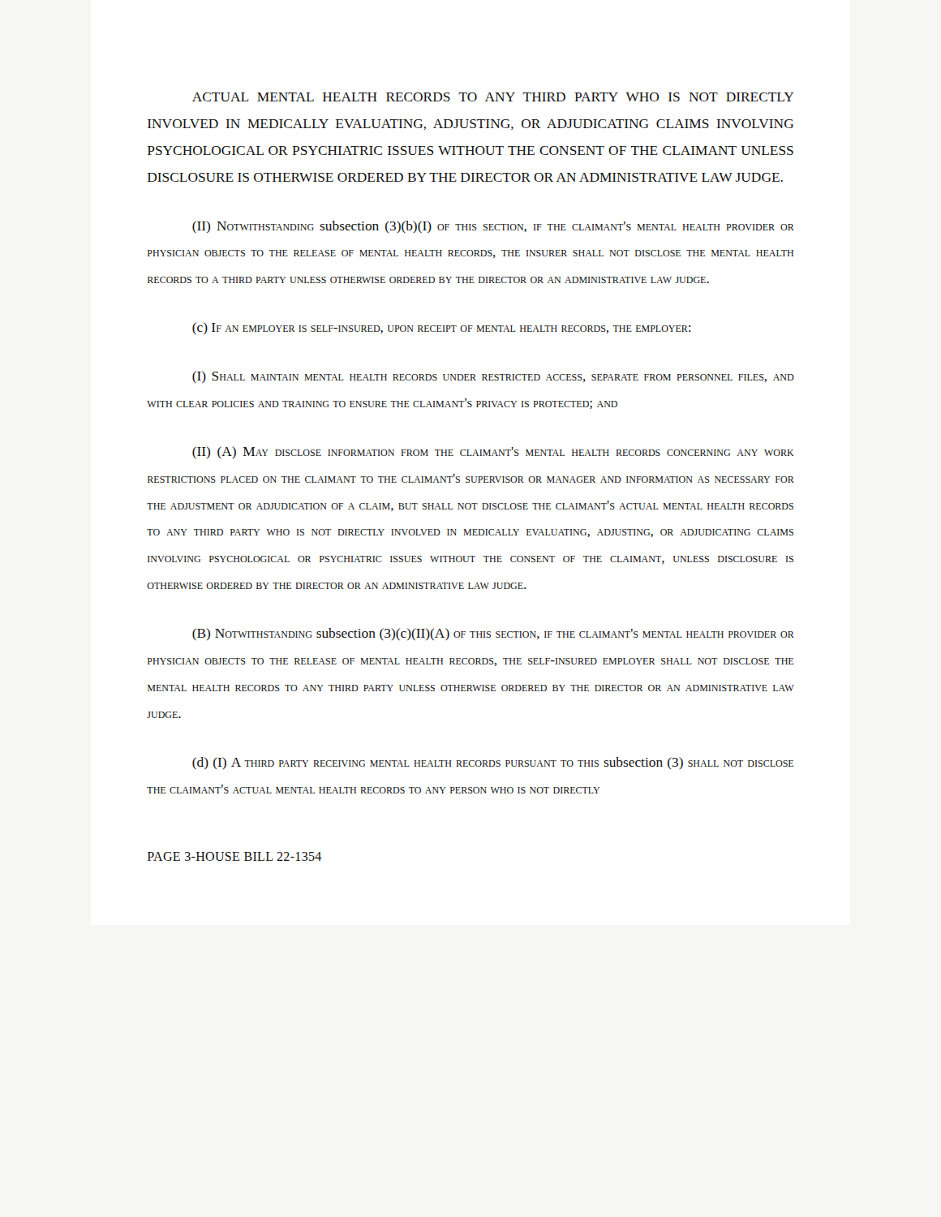ACTUAL MENTAL HEALTH RECORDS TO ANY THIRD PARTY WHO IS NOT DIRECTLY INVOLVED IN MEDICALLY EVALUATING, ADJUSTING, OR ADJUDICATING CLAIMS INVOLVING PSYCHOLOGICAL OR PSYCHIATRIC ISSUES WITHOUT THE CONSENT OF THE CLAIMANT UNLESS DISCLOSURE IS OTHERWISE ORDERED BY THE DIRECTOR OR AN ADMINISTRATIVE LAW JUDGE.
(II) Notwithstanding subsection (3)(b)(I) of this section, if the claimant's mental health provider or physician objects to the release of mental health records, the insurer shall not disclose the mental health records to a third party unless otherwise ordered by the director or an administrative law judge.
(c) If an employer is self-insured, upon receipt of mental health records, the employer:
(I) Shall maintain mental health records under restricted access, separate from personnel files, and with clear policies and training to ensure the claimant's privacy is protected; and
(II) (A) May disclose information from the claimant's mental health records concerning any work restrictions placed on the claimant to the claimant's supervisor or manager and information as necessary for the adjustment or adjudication of a claim, but shall not disclose the claimant's actual mental health records to any third party who is not directly involved in medically evaluating, adjusting, or adjudicating claims involving psychological or psychiatric issues without the consent of the claimant, unless disclosure is otherwise ordered by the director or an administrative law judge.
(B) Notwithstanding subsection (3)(c)(II)(A) of this section, if the claimant's mental health provider or physician objects to the release of mental health records, the self-insured employer shall not disclose the mental health records to any third party unless otherwise ordered by the director or an administrative law judge.
(d) (I) A third party receiving mental health records pursuant to this subsection (3) shall not disclose the claimant's actual mental health records to any person who is not directly
PAGE 3-HOUSE BILL 22-1354